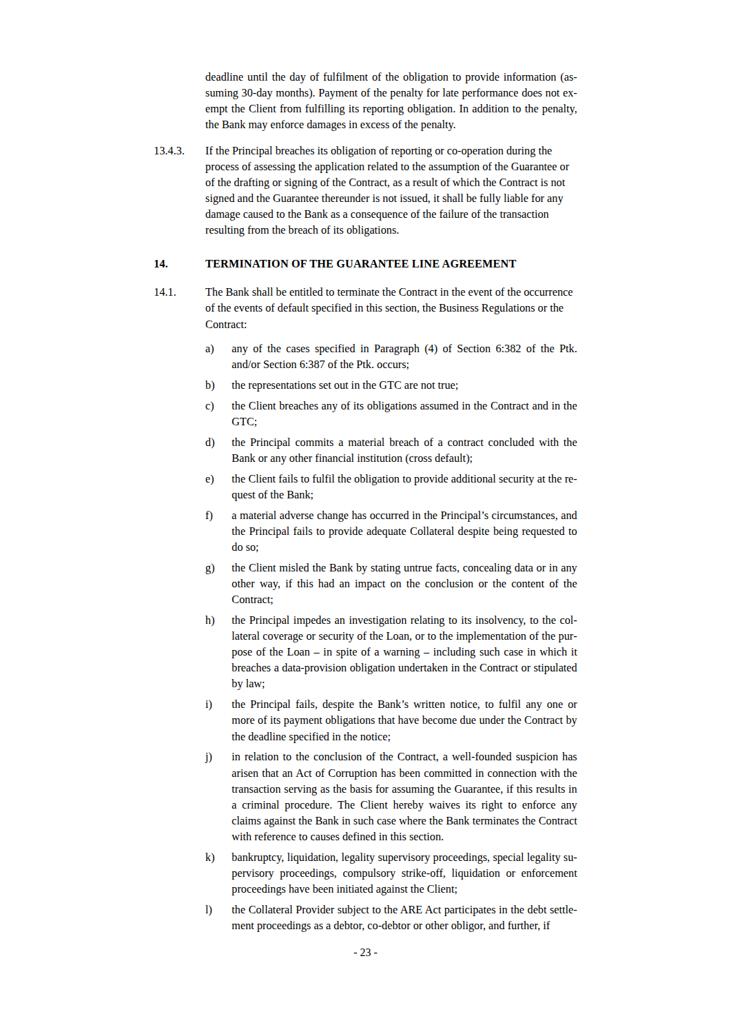deadline until the day of fulfilment of the obligation to provide information (assuming 30-day months). Payment of the penalty for late performance does not exempt the Client from fulfilling its reporting obligation. In addition to the penalty, the Bank may enforce damages in excess of the penalty.
13.4.3. If the Principal breaches its obligation of reporting or co-operation during the process of assessing the application related to the assumption of the Guarantee or of the drafting or signing of the Contract, as a result of which the Contract is not signed and the Guarantee thereunder is not issued, it shall be fully liable for any damage caused to the Bank as a consequence of the failure of the transaction resulting from the breach of its obligations.
14. TERMINATION OF THE GUARANTEE LINE AGREEMENT
14.1. The Bank shall be entitled to terminate the Contract in the event of the occurrence of the events of default specified in this section, the Business Regulations or the Contract:
a) any of the cases specified in Paragraph (4) of Section 6:382 of the Ptk. and/or Section 6:387 of the Ptk. occurs;
b) the representations set out in the GTC are not true;
c) the Client breaches any of its obligations assumed in the Contract and in the GTC;
d) the Principal commits a material breach of a contract concluded with the Bank or any other financial institution (cross default);
e) the Client fails to fulfil the obligation to provide additional security at the request of the Bank;
f) a material adverse change has occurred in the Principal’s circumstances, and the Principal fails to provide adequate Collateral despite being requested to do so;
g) the Client misled the Bank by stating untrue facts, concealing data or in any other way, if this had an impact on the conclusion or the content of the Contract;
h) the Principal impedes an investigation relating to its insolvency, to the collateral coverage or security of the Loan, or to the implementation of the purpose of the Loan – in spite of a warning – including such case in which it breaches a data-provision obligation undertaken in the Contract or stipulated by law;
i) the Principal fails, despite the Bank’s written notice, to fulfil any one or more of its payment obligations that have become due under the Contract by the deadline specified in the notice;
j) in relation to the conclusion of the Contract, a well-founded suspicion has arisen that an Act of Corruption has been committed in connection with the transaction serving as the basis for assuming the Guarantee, if this results in a criminal procedure. The Client hereby waives its right to enforce any claims against the Bank in such case where the Bank terminates the Contract with reference to causes defined in this section.
k) bankruptcy, liquidation, legality supervisory proceedings, special legality supervisory proceedings, compulsory strike-off, liquidation or enforcement proceedings have been initiated against the Client;
l) the Collateral Provider subject to the ARE Act participates in the debt settlement proceedings as a debtor, co-debtor or other obligor, and further, if
- 23 -